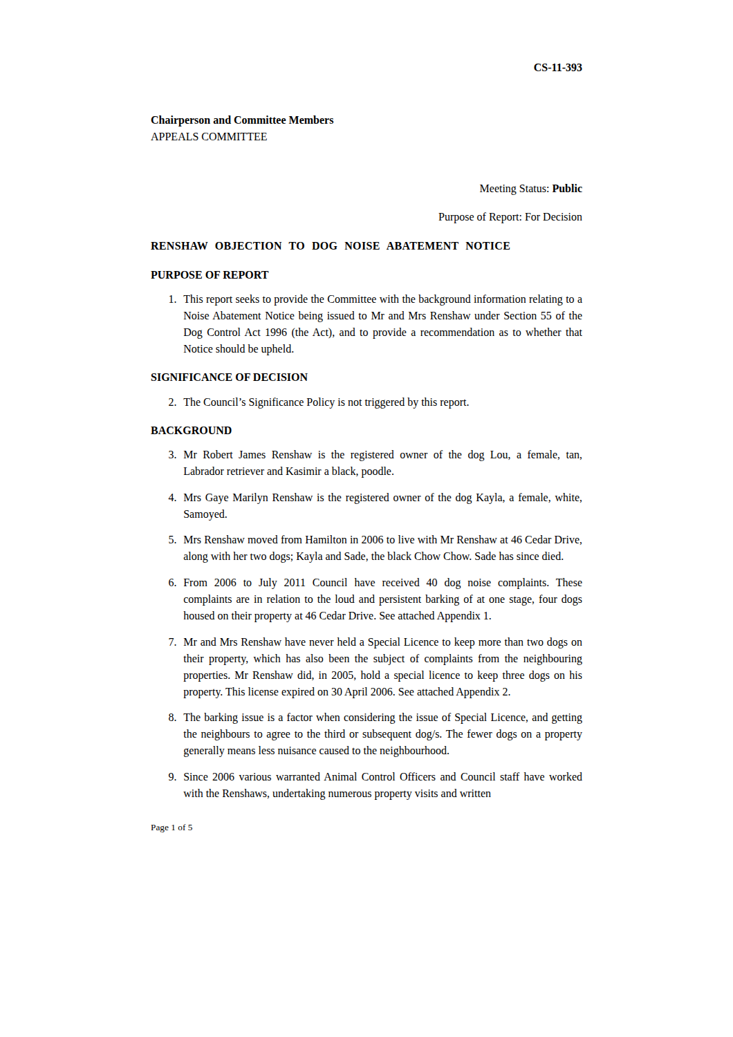CS-11-393
Chairperson and Committee Members
APPEALS COMMITTEE
Meeting Status: Public
Purpose of Report: For Decision
RENSHAW OBJECTION TO DOG NOISE ABATEMENT NOTICE
Purpose of Report
This report seeks to provide the Committee with the background information relating to a Noise Abatement Notice being issued to Mr and Mrs Renshaw under Section 55 of the Dog Control Act 1996 (the Act), and to provide a recommendation as to whether that Notice should be upheld.
Significance of Decision
The Council’s Significance Policy is not triggered by this report.
Background
Mr Robert James Renshaw is the registered owner of the dog Lou, a female, tan, Labrador retriever and Kasimir a black, poodle.
Mrs Gaye Marilyn Renshaw is the registered owner of the dog Kayla, a female, white, Samoyed.
Mrs Renshaw moved from Hamilton in 2006 to live with Mr Renshaw at 46 Cedar Drive, along with her two dogs; Kayla and Sade, the black Chow Chow. Sade has since died.
From 2006 to July 2011 Council have received 40 dog noise complaints. These complaints are in relation to the loud and persistent barking of at one stage, four dogs housed on their property at 46 Cedar Drive. See attached Appendix 1.
Mr and Mrs Renshaw have never held a Special Licence to keep more than two dogs on their property, which has also been the subject of complaints from the neighbouring properties. Mr Renshaw did, in 2005, hold a special licence to keep three dogs on his property. This license expired on 30 April 2006. See attached Appendix 2.
The barking issue is a factor when considering the issue of Special Licence, and getting the neighbours to agree to the third or subsequent dog/s. The fewer dogs on a property generally means less nuisance caused to the neighbourhood.
Since 2006 various warranted Animal Control Officers and Council staff have worked with the Renshaws, undertaking numerous property visits and written
Page 1 of 5